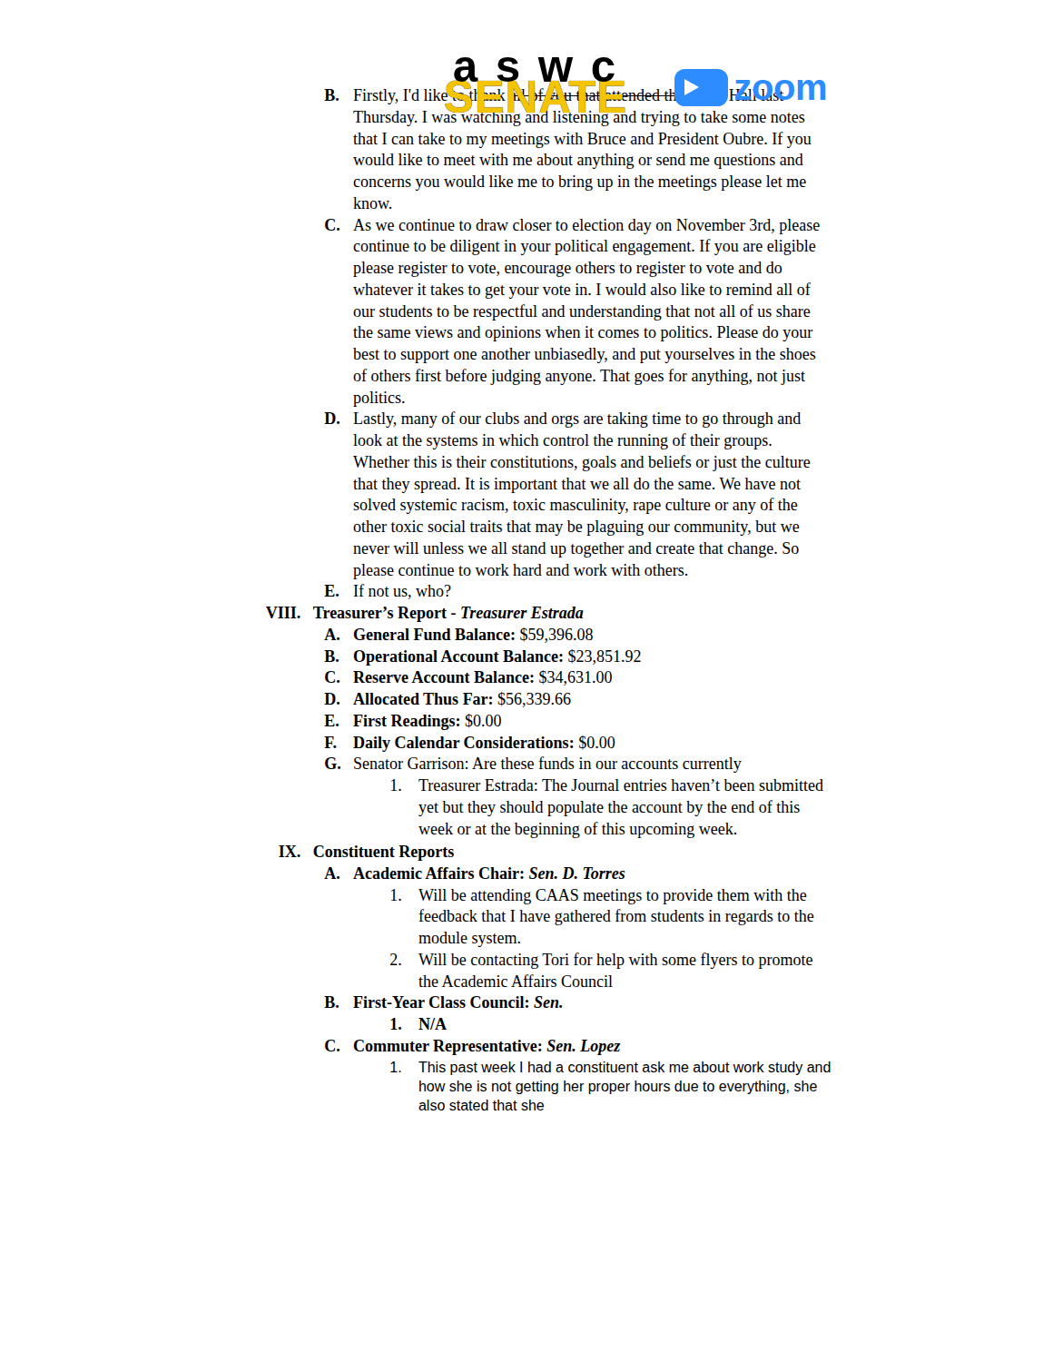a s w c
SENATE
zoom
B. Firstly, I'd like to thank all of you that attended the Town Hall last Thursday. I was watching and listening and trying to take some notes that I can take to my meetings with Bruce and President Oubre. If you would like to meet with me about anything or send me questions and concerns you would like me to bring up in the meetings please let me know.
C. As we continue to draw closer to election day on November 3rd, please continue to be diligent in your political engagement. If you are eligible please register to vote, encourage others to register to vote and do whatever it takes to get your vote in. I would also like to remind all of our students to be respectful and understanding that not all of us share the same views and opinions when it comes to politics. Please do your best to support one another unbiasedly, and put yourselves in the shoes of others first before judging anyone. That goes for anything, not just politics.
D. Lastly, many of our clubs and orgs are taking time to go through and look at the systems in which control the running of their groups. Whether this is their constitutions, goals and beliefs or just the culture that they spread. It is important that we all do the same. We have not solved systemic racism, toxic masculinity, rape culture or any of the other toxic social traits that may be plaguing our community, but we never will unless we all stand up together and create that change. So please continue to work hard and work with others.
E. If not us, who?
VIII.
Treasurer’s Report - Treasurer Estrada
A. General Fund Balance: $59,396.08
B. Operational Account Balance: $23,851.92
C. Reserve Account Balance: $34,631.00
D. Allocated Thus Far: $56,339.66
E. First Readings: $0.00
F. Daily Calendar Considerations: $0.00
G. Senator Garrison: Are these funds in our accounts currently
1. Treasurer Estrada: The Journal entries haven’t been submitted yet but they should populate the account by the end of this week or at the beginning of this upcoming week.
IX.
Constituent Reports
A. Academic Affairs Chair: Sen. D. Torres
1. Will be attending CAAS meetings to provide them with the feedback that I have gathered from students in regards to the module system.
2. Will be contacting Tori for help with some flyers to promote the Academic Affairs Council
B. First-Year Class Council: Sen.
1. N/A
C. Commuter Representative: Sen. Lopez
1. This past week I had a constituent ask me about work study and how she is not getting her proper hours due to everything, she also stated that she